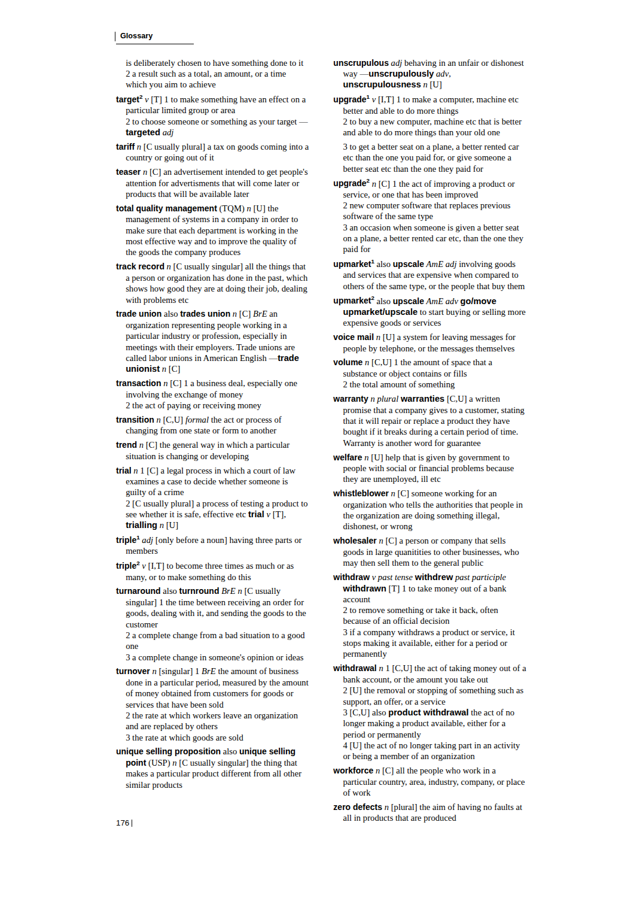Glossary
is deliberately chosen to have something done to it
2 a result such as a total, an amount, or a time which you aim to achieve
target2 v [T] 1 to make something have an effect on a particular limited group or area
2 to choose someone or something as your target — targeted adj
tariff n [C usually plural] a tax on goods coming into a country or going out of it
teaser n [C] an advertisement intended to get people's attention for advertisments that will come later or products that will be available later
total quality management (TQM) n [U] the management of systems in a company in order to make sure that each department is working in the most effective way and to improve the quality of the goods the company produces
track record n [C usually singular] all the things that a person or organization has done in the past, which shows how good they are at doing their job, dealing with problems etc
trade union also trades union n [C] BrE an organization representing people working in a particular industry or profession, especially in meetings with their employers. Trade unions are called labor unions in American English —trade unionist n [C]
transaction n [C] 1 a business deal, especially one involving the exchange of money
2 the act of paying or receiving money
transition n [C,U] formal the act or process of changing from one state or form to another
trend n [C] the general way in which a particular situation is changing or developing
trial n 1 [C] a legal process in which a court of law examines a case to decide whether someone is guilty of a crime
2 [C usually plural] a process of testing a product to see whether it is safe, effective etc trial v [T], trialling n [U]
triple1 adj [only before a noun] having three parts or members
triple2 v [I,T] to become three times as much or as many, or to make something do this
turnaround also turnround BrE n [C usually singular] 1 the time between receiving an order for goods, dealing with it, and sending the goods to the customer
2 a complete change from a bad situation to a good one
3 a complete change in someone's opinion or ideas
turnover n [singular] 1 BrE the amount of business done in a particular period, measured by the amount of money obtained from customers for goods or services that have been sold
2 the rate at which workers leave an organization and are replaced by others
3 the rate at which goods are sold
unique selling proposition also unique selling point (USP) n [C usually singular] the thing that makes a particular product different from all other similar products
unscrupulous adj behaving in an unfair or dishonest way —unscrupulously adv, unscrupulousness n [U]
upgrade1 v [I,T] 1 to make a computer, machine etc better and able to do more things
2 to buy a new computer, machine etc that is better and able to do more things than your old one
3 to get a better seat on a plane, a better rented car etc than the one you paid for, or give someone a better seat etc than the one they paid for
upgrade2 n [C] 1 the act of improving a product or service, or one that has been improved
2 new computer software that replaces previous software of the same type
3 an occasion when someone is given a better seat on a plane, a better rented car etc, than the one they paid for
upmarket1 also upscale AmE adj involving goods and services that are expensive when compared to others of the same type, or the people that buy them
upmarket2 also upscale AmE adv go/move upmarket/upscale to start buying or selling more expensive goods or services
voice mail n [U] a system for leaving messages for people by telephone, or the messages themselves
volume n [C,U] 1 the amount of space that a substance or object contains or fills
2 the total amount of something
warranty n plural warranties [C,U] a written promise that a company gives to a customer, stating that it will repair or replace a product they have bought if it breaks during a certain period of time. Warranty is another word for guarantee
welfare n [U] help that is given by government to people with social or financial problems because they are unemployed, ill etc
whistleblower n [C] someone working for an organization who tells the authorities that people in the organization are doing something illegal, dishonest, or wrong
wholesaler n [C] a person or company that sells goods in large quanitities to other businesses, who may then sell them to the general public
withdraw v past tense withdrew past participle withdrawn [T] 1 to take money out of a bank account
2 to remove something or take it back, often because of an official decision
3 if a company withdraws a product or service, it stops making it available, either for a period or permanently
withdrawal n 1 [C,U] the act of taking money out of a bank account, or the amount you take out
2 [U] the removal or stopping of something such as support, an offer, or a service
3 [C,U] also product withdrawal the act of no longer making a product available, either for a period or permanently
4 [U] the act of no longer taking part in an activity or being a member of an organization
workforce n [C] all the people who work in a particular country, area, industry, company, or place of work
zero defects n [plural] the aim of having no faults at all in products that are produced
176